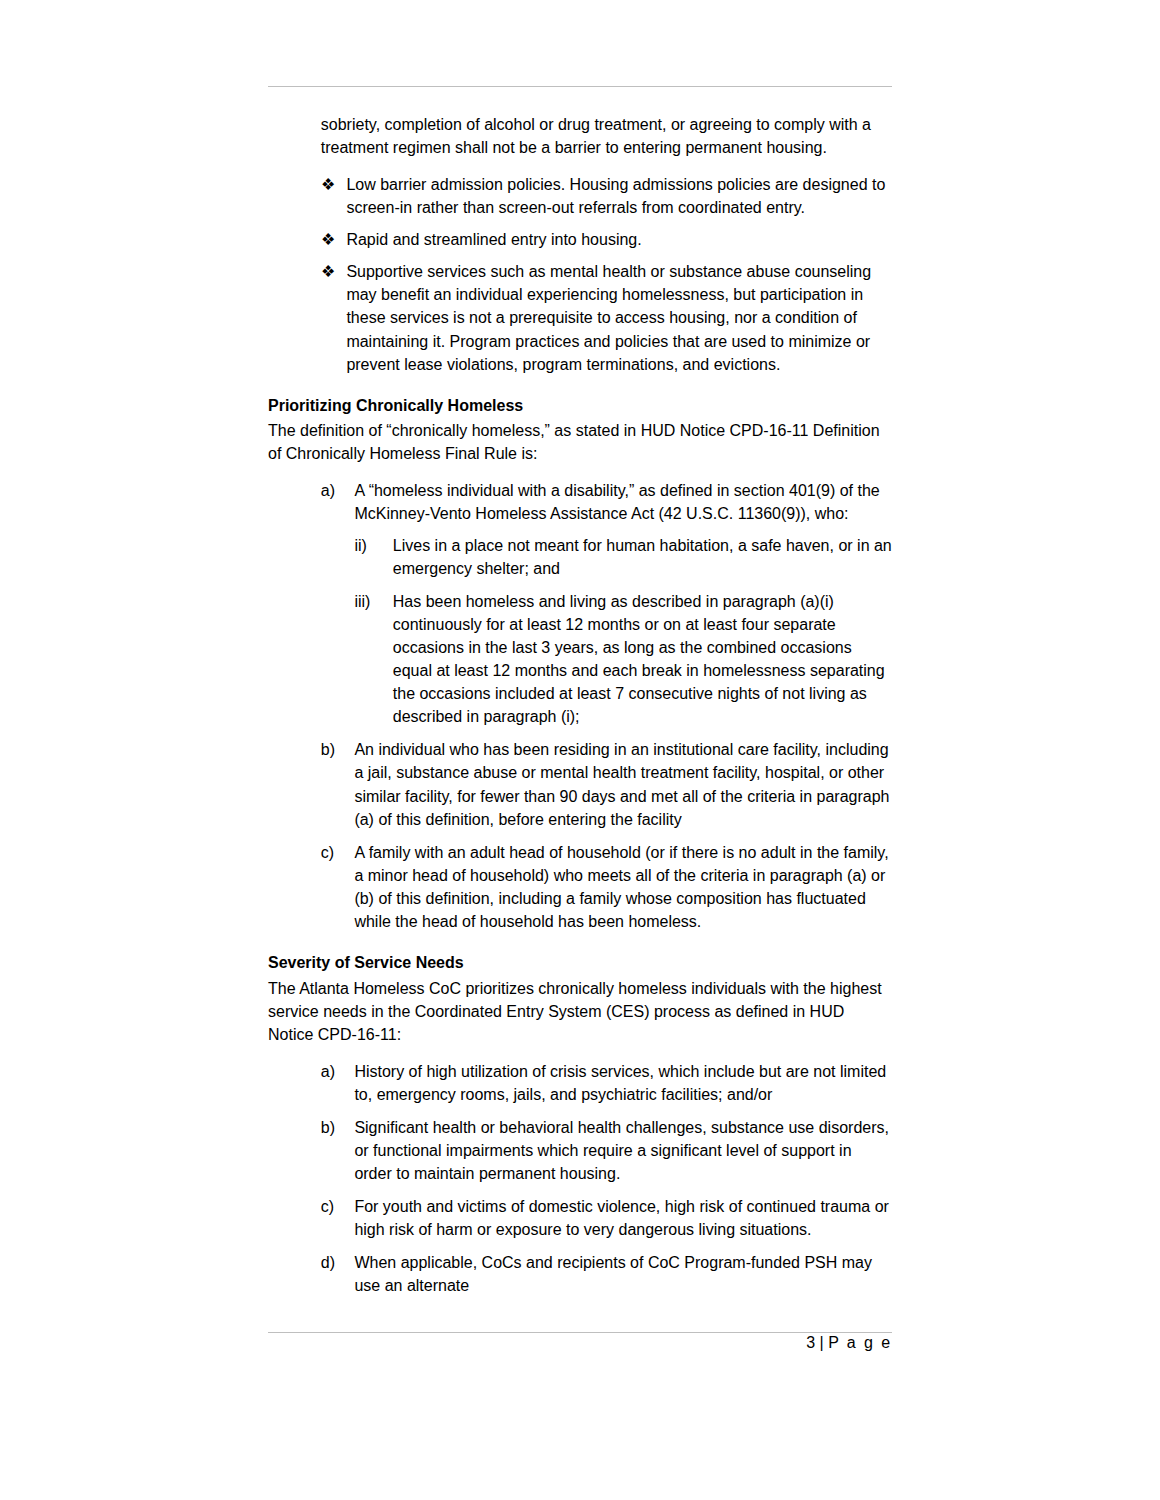sobriety, completion of alcohol or drug treatment, or agreeing to comply with a treatment regimen shall not be a barrier to entering permanent housing.
Low barrier admission policies. Housing admissions policies are designed to screen-in rather than screen-out referrals from coordinated entry.
Rapid and streamlined entry into housing.
Supportive services such as mental health or substance abuse counseling may benefit an individual experiencing homelessness, but participation in these services is not a prerequisite to access housing, nor a condition of maintaining it. Program practices and policies that are used to minimize or prevent lease violations, program terminations, and evictions.
Prioritizing Chronically Homeless
The definition of “chronically homeless,” as stated in HUD Notice CPD-16-11 Definition of Chronically Homeless Final Rule is:
A “homeless individual with a disability,” as defined in section 401(9) of the McKinney-Vento Homeless Assistance Act (42 U.S.C. 11360(9)), who:
ii) Lives in a place not meant for human habitation, a safe haven, or in an emergency shelter; and
iii) Has been homeless and living as described in paragraph (a)(i) continuously for at least 12 months or on at least four separate occasions in the last 3 years, as long as the combined occasions equal at least 12 months and each break in homelessness separating the occasions included at least 7 consecutive nights of not living as described in paragraph (i);
An individual who has been residing in an institutional care facility, including a jail, substance abuse or mental health treatment facility, hospital, or other similar facility, for fewer than 90 days and met all of the criteria in paragraph (a) of this definition, before entering the facility
A family with an adult head of household (or if there is no adult in the family, a minor head of household) who meets all of the criteria in paragraph (a) or (b) of this definition, including a family whose composition has fluctuated while the head of household has been homeless.
Severity of Service Needs
The Atlanta Homeless CoC prioritizes chronically homeless individuals with the highest service needs in the Coordinated Entry System (CES) process as defined in HUD Notice CPD-16-11:
History of high utilization of crisis services, which include but are not limited to, emergency rooms, jails, and psychiatric facilities; and/or
Significant health or behavioral health challenges, substance use disorders, or functional impairments which require a significant level of support in order to maintain permanent housing.
For youth and victims of domestic violence, high risk of continued trauma or high risk of harm or exposure to very dangerous living situations.
When applicable, CoCs and recipients of CoC Program-funded PSH may use an alternate
3 | P a g e